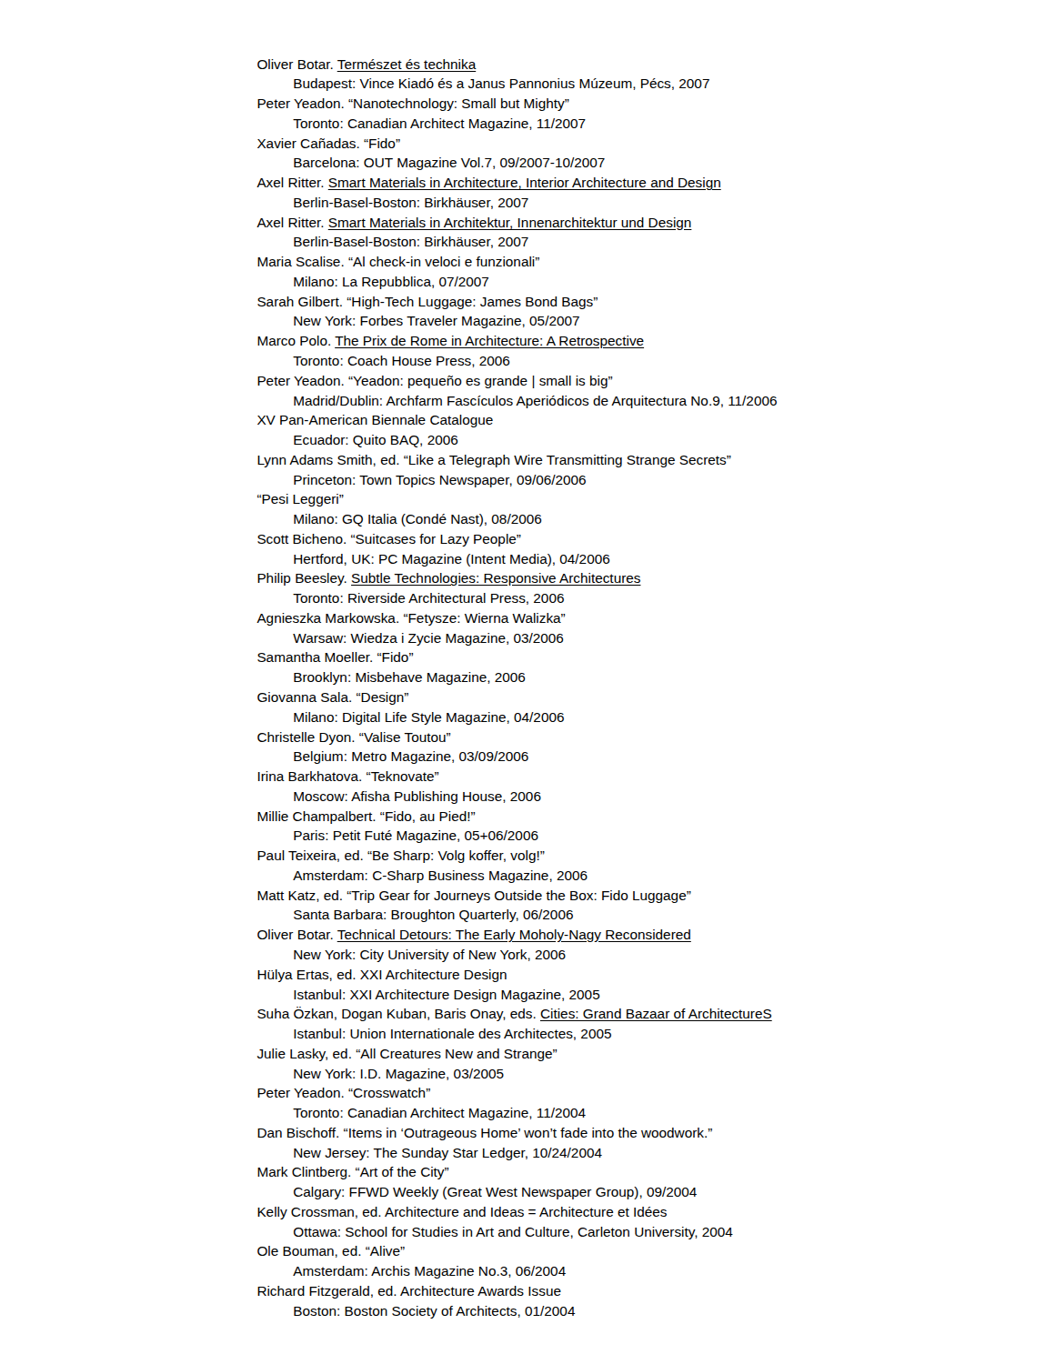Oliver Botar. Természet és technika Budapest: Vince Kiadó és a Janus Pannonius Múzeum, Pécs, 2007
Peter Yeadon. “Nanotechnology: Small but Mighty” Toronto: Canadian Architect Magazine, 11/2007
Xavier Cañadas. “Fido” Barcelona: OUT Magazine Vol.7, 09/2007-10/2007
Axel Ritter. Smart Materials in Architecture, Interior Architecture and Design Berlin-Basel-Boston: Birkhäuser, 2007
Axel Ritter. Smart Materials in Architektur, Innenarchitektur und Design Berlin-Basel-Boston: Birkhäuser, 2007
Maria Scalise. “Al check-in veloci e funzionali” Milano: La Repubblica, 07/2007
Sarah Gilbert. “High-Tech Luggage: James Bond Bags” New York: Forbes Traveler Magazine, 05/2007
Marco Polo. The Prix de Rome in Architecture: A Retrospective Toronto: Coach House Press, 2006
Peter Yeadon. “Yeadon: pequeño es grande | small is big” Madrid/Dublin: Archfarm Fascículos Aperiódicos de Arquitectura No.9, 11/2006
XV Pan-American Biennale Catalogue Ecuador: Quito BAQ, 2006
Lynn Adams Smith, ed. “Like a Telegraph Wire Transmitting Strange Secrets” Princeton: Town Topics Newspaper, 09/06/2006
“Pesi Leggeri” Milano: GQ Italia (Condé Nast), 08/2006
Scott Bicheno. “Suitcases for Lazy People” Hertford, UK: PC Magazine (Intent Media), 04/2006
Philip Beesley. Subtle Technologies: Responsive Architectures Toronto: Riverside Architectural Press, 2006
Agnieszka Markowska. “Fetysze: Wierna Walizka” Warsaw: Wiedza i Zycie Magazine, 03/2006
Samantha Moeller. “Fido” Brooklyn: Misbehave Magazine, 2006
Giovanna Sala. “Design” Milano: Digital Life Style Magazine, 04/2006
Christelle Dyon. “Valise Toutou” Belgium: Metro Magazine, 03/09/2006
Irina Barkhatova. “Teknovate” Moscow: Afisha Publishing House, 2006
Millie Champalbert. “Fido, au Pied!” Paris: Petit Futé Magazine, 05+06/2006
Paul Teixeira, ed. “Be Sharp: Volg koffer, volg!” Amsterdam: C-Sharp Business Magazine, 2006
Matt Katz, ed. “Trip Gear for Journeys Outside the Box: Fido Luggage” Santa Barbara: Broughton Quarterly, 06/2006
Oliver Botar. Technical Detours: The Early Moholy-Nagy Reconsidered New York: City University of New York, 2006
Hülya Ertas, ed. XXI Architecture Design Istanbul: XXI Architecture Design Magazine, 2005
Suha Özkan, Dogan Kuban, Baris Onay, eds. Cities: Grand Bazaar of ArchitectureS Istanbul: Union Internationale des Architectes, 2005
Julie Lasky, ed. “All Creatures New and Strange” New York: I.D. Magazine, 03/2005
Peter Yeadon. “Crosswatch” Toronto: Canadian Architect Magazine, 11/2004
Dan Bischoff. “Items in ‘Outrageous Home’ won’t fade into the woodwork.” New Jersey: The Sunday Star Ledger, 10/24/2004
Mark Clintberg. “Art of the City” Calgary: FFWD Weekly (Great West Newspaper Group), 09/2004
Kelly Crossman, ed. Architecture and Ideas = Architecture et Idées Ottawa: School for Studies in Art and Culture, Carleton University, 2004
Ole Bouman, ed. “Alive” Amsterdam: Archis Magazine No.3, 06/2004
Richard Fitzgerald, ed. Architecture Awards Issue Boston: Boston Society of Architects, 01/2004